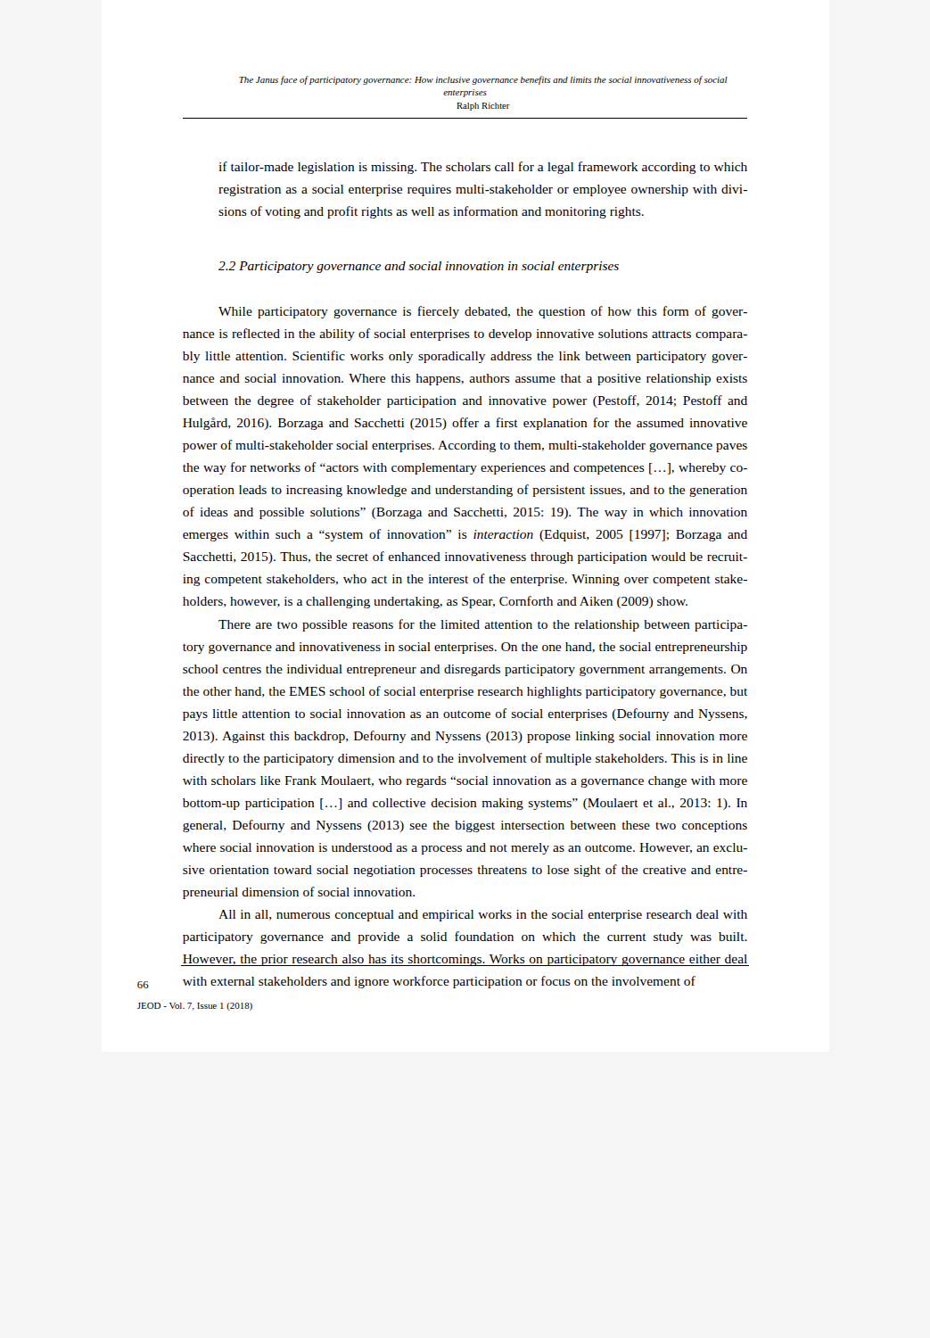The Janus face of participatory governance: How inclusive governance benefits and limits the social innovativeness of social enterprises Ralph Richter
if tailor-made legislation is missing. The scholars call for a legal framework according to which registration as a social enterprise requires multi-stakeholder or employee ownership with divisions of voting and profit rights as well as information and monitoring rights.
2.2 Participatory governance and social innovation in social enterprises
While participatory governance is fiercely debated, the question of how this form of governance is reflected in the ability of social enterprises to develop innovative solutions attracts comparably little attention. Scientific works only sporadically address the link between participatory governance and social innovation. Where this happens, authors assume that a positive relationship exists between the degree of stakeholder participation and innovative power (Pestoff, 2014; Pestoff and Hulgård, 2016). Borzaga and Sacchetti (2015) offer a first explanation for the assumed innovative power of multi-stakeholder social enterprises. According to them, multi-stakeholder governance paves the way for networks of “actors with complementary experiences and competences […], whereby cooperation leads to increasing knowledge and understanding of persistent issues, and to the generation of ideas and possible solutions” (Borzaga and Sacchetti, 2015: 19). The way in which innovation emerges within such a “system of innovation” is interaction (Edquist, 2005 [1997]; Borzaga and Sacchetti, 2015). Thus, the secret of enhanced innovativeness through participation would be recruiting competent stakeholders, who act in the interest of the enterprise. Winning over competent stakeholders, however, is a challenging undertaking, as Spear, Cornforth and Aiken (2009) show.
There are two possible reasons for the limited attention to the relationship between participatory governance and innovativeness in social enterprises. On the one hand, the social entrepreneurship school centres the individual entrepreneur and disregards participatory government arrangements. On the other hand, the EMES school of social enterprise research highlights participatory governance, but pays little attention to social innovation as an outcome of social enterprises (Defourny and Nyssens, 2013). Against this backdrop, Defourny and Nyssens (2013) propose linking social innovation more directly to the participatory dimension and to the involvement of multiple stakeholders. This is in line with scholars like Frank Moulaert, who regards “social innovation as a governance change with more bottom-up participation […] and collective decision making systems” (Moulaert et al., 2013: 1). In general, Defourny and Nyssens (2013) see the biggest intersection between these two conceptions where social innovation is understood as a process and not merely as an outcome. However, an exclusive orientation toward social negotiation processes threatens to lose sight of the creative and entrepreneurial dimension of social innovation.
All in all, numerous conceptual and empirical works in the social enterprise research deal with participatory governance and provide a solid foundation on which the current study was built. However, the prior research also has its shortcomings. Works on participatory governance either deal with external stakeholders and ignore workforce participation or focus on the involvement of
66
JEOD - Vol. 7, Issue 1 (2018)